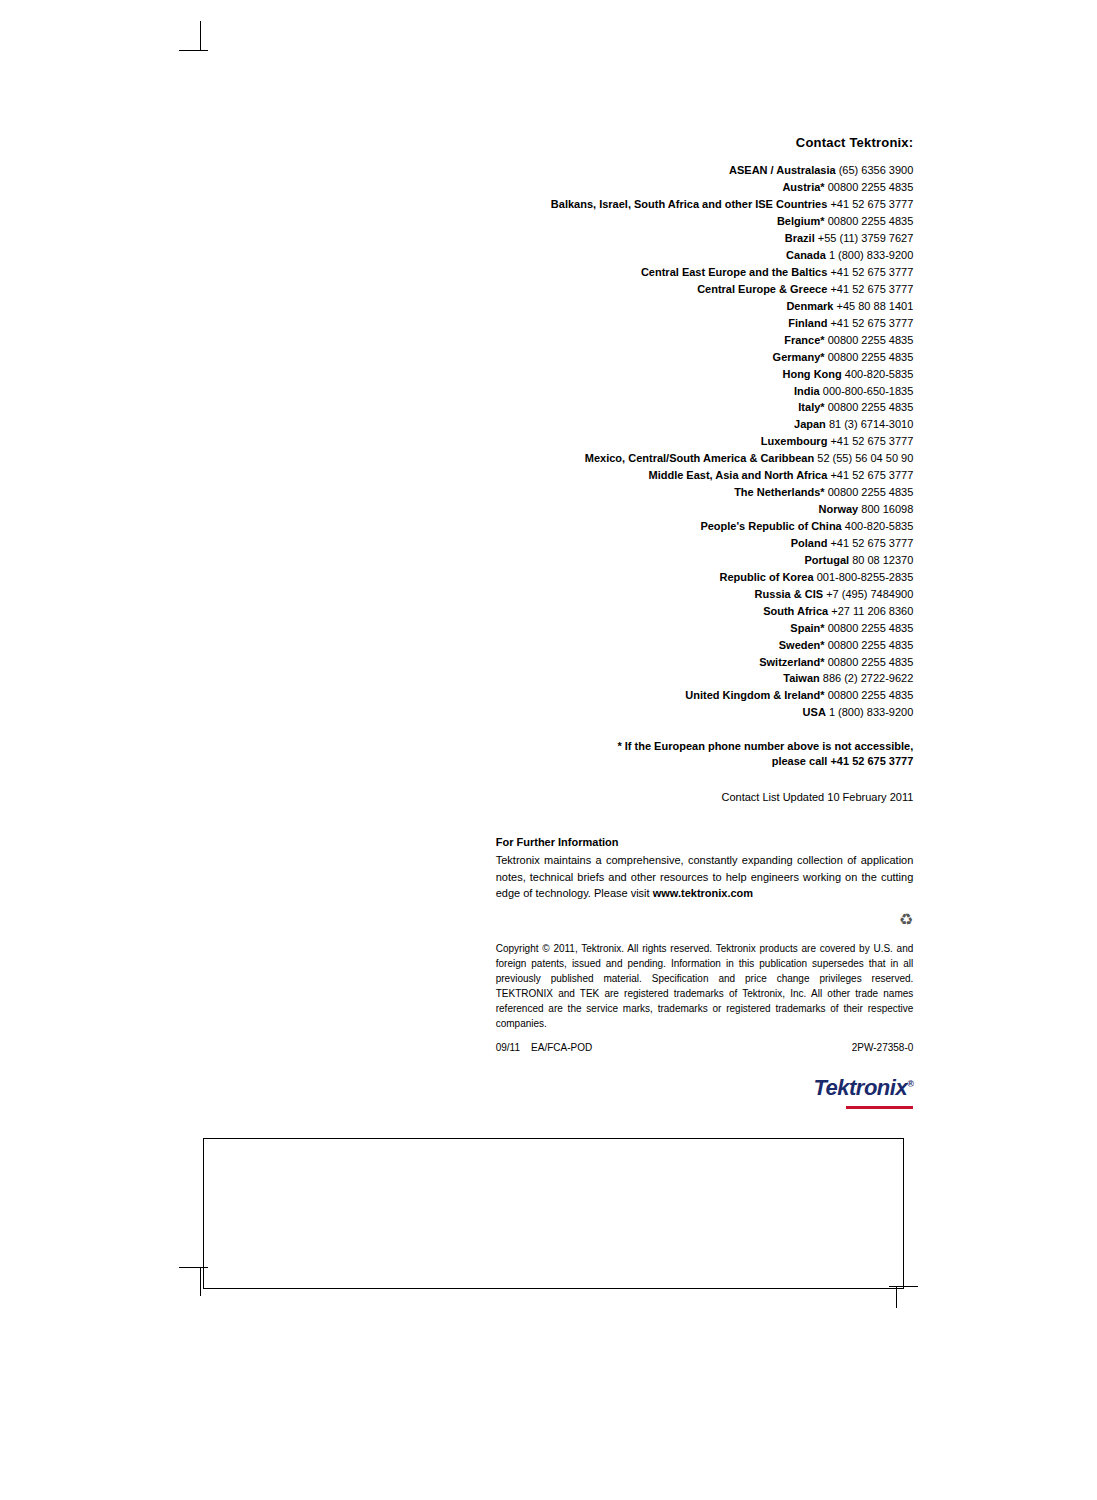Contact Tektronix:
ASEAN / Australasia (65) 6356 3900
Austria* 00800 2255 4835
Balkans, Israel, South Africa and other ISE Countries +41 52 675 3777
Belgium* 00800 2255 4835
Brazil +55 (11) 3759 7627
Canada 1 (800) 833-9200
Central East Europe and the Baltics +41 52 675 3777
Central Europe & Greece +41 52 675 3777
Denmark +45 80 88 1401
Finland +41 52 675 3777
France* 00800 2255 4835
Germany* 00800 2255 4835
Hong Kong 400-820-5835
India 000-800-650-1835
Italy* 00800 2255 4835
Japan 81 (3) 6714-3010
Luxembourg +41 52 675 3777
Mexico, Central/South America & Caribbean 52 (55) 56 04 50 90
Middle East, Asia and North Africa +41 52 675 3777
The Netherlands* 00800 2255 4835
Norway 800 16098
People's Republic of China 400-820-5835
Poland +41 52 675 3777
Portugal 80 08 12370
Republic of Korea 001-800-8255-2835
Russia & CIS +7 (495) 7484900
South Africa +27 11 206 8360
Spain* 00800 2255 4835
Sweden* 00800 2255 4835
Switzerland* 00800 2255 4835
Taiwan 886 (2) 2722-9622
United Kingdom & Ireland* 00800 2255 4835
USA 1 (800) 833-9200
* If the European phone number above is not accessible,
please call +41 52 675 3777
Contact List Updated 10 February 2011
For Further Information
Tektronix maintains a comprehensive, constantly expanding collection of application notes, technical briefs and other resources to help engineers working on the cutting edge of technology. Please visit www.tektronix.com
♻
Copyright © 2011, Tektronix. All rights reserved. Tektronix products are covered by U.S. and foreign patents, issued and pending. Information in this publication supersedes that in all previously published material. Specification and price change privileges reserved. TEKTRONIX and TEK are registered trademarks of Tektronix, Inc. All other trade names referenced are the service marks, trademarks or registered trademarks of their respective companies.
09/11 EA/FCA-POD
2PW-27358-0
Tektronix®